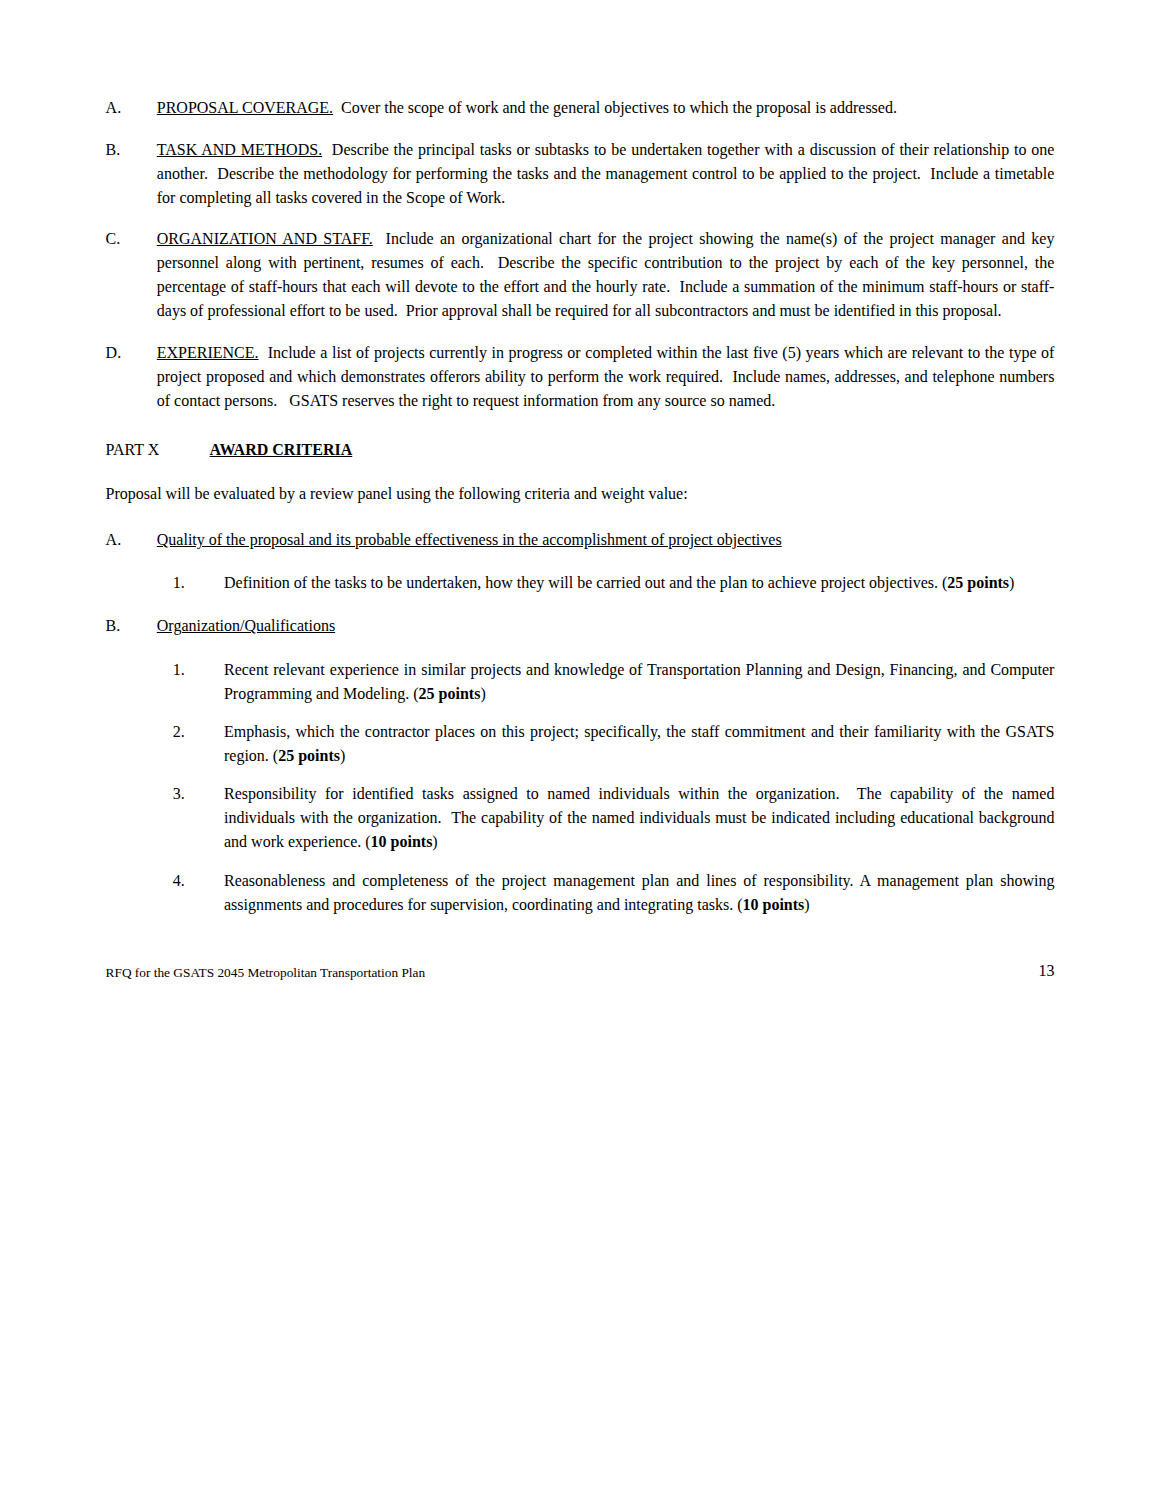A.
PROPOSAL COVERAGE. Cover the scope of work and the general objectives to which the proposal is addressed.
B.
TASK AND METHODS. Describe the principal tasks or subtasks to be undertaken together with a discussion of their relationship to one another. Describe the methodology for performing the tasks and the management control to be applied to the project. Include a timetable for completing all tasks covered in the Scope of Work.
C.
ORGANIZATION AND STAFF. Include an organizational chart for the project showing the name(s) of the project manager and key personnel along with pertinent, resumes of each. Describe the specific contribution to the project by each of the key personnel, the percentage of staff-hours that each will devote to the effort and the hourly rate. Include a summation of the minimum staff-hours or staff-days of professional effort to be used. Prior approval shall be required for all subcontractors and must be identified in this proposal.
D.
EXPERIENCE. Include a list of projects currently in progress or completed within the last five (5) years which are relevant to the type of project proposed and which demonstrates offerors ability to perform the work required. Include names, addresses, and telephone numbers of contact persons. GSATS reserves the right to request information from any source so named.
PART X AWARD CRITERIA
Proposal will be evaluated by a review panel using the following criteria and weight value:
A.
Quality of the proposal and its probable effectiveness in the accomplishment of project objectives
1. Definition of the tasks to be undertaken, how they will be carried out and the plan to achieve project objectives. (25 points)
B.
Organization/Qualifications
1. Recent relevant experience in similar projects and knowledge of Transportation Planning and Design, Financing, and Computer Programming and Modeling. (25 points)
2. Emphasis, which the contractor places on this project; specifically, the staff commitment and their familiarity with the GSATS region. (25 points)
3. Responsibility for identified tasks assigned to named individuals within the organization. The capability of the named individuals with the organization. The capability of the named individuals must be indicated including educational background and work experience. (10 points)
4. Reasonableness and completeness of the project management plan and lines of responsibility. A management plan showing assignments and procedures for supervision, coordinating and integrating tasks. (10 points)
RFQ for the GSATS 2045 Metropolitan Transportation Plan
13